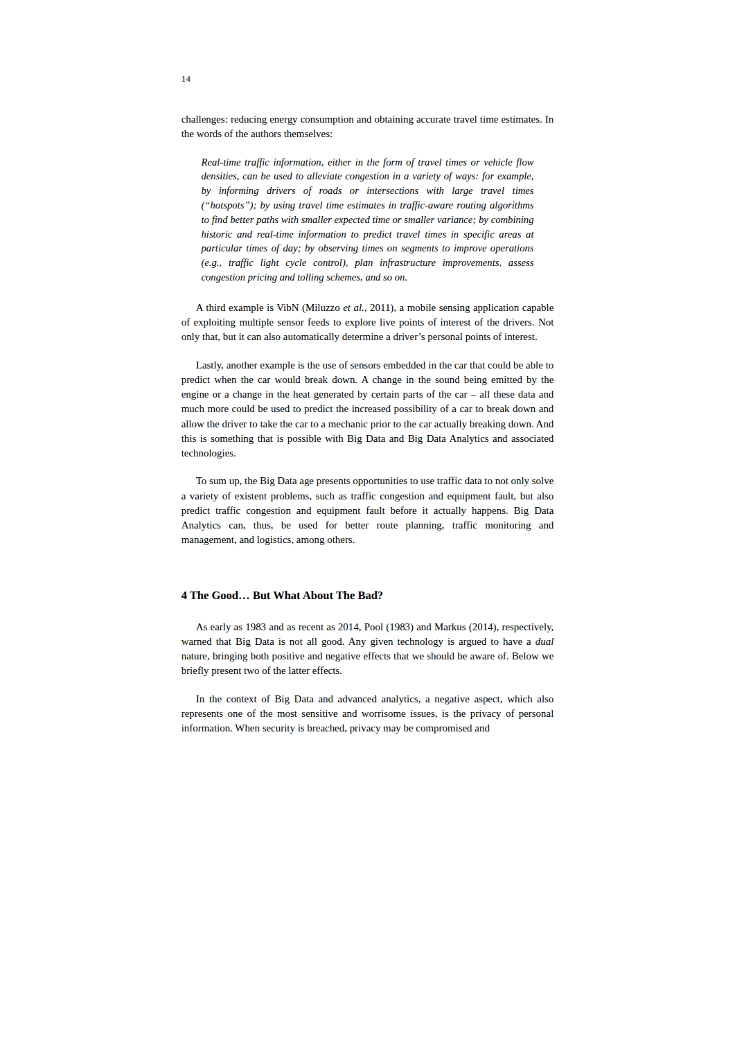14
challenges: reducing energy consumption and obtaining accurate travel time estimates. In the words of the authors themselves:
Real-time traffic information, either in the form of travel times or vehicle flow densities, can be used to alleviate congestion in a variety of ways: for example, by informing drivers of roads or intersections with large travel times (“hotspots”); by using travel time estimates in traffic-aware routing algorithms to find better paths with smaller expected time or smaller variance; by combining historic and real-time information to predict travel times in specific areas at particular times of day; by observing times on segments to improve operations (e.g., traffic light cycle control), plan infrastructure improvements, assess congestion pricing and tolling schemes, and so on.
A third example is VibN (Miluzzo et al., 2011), a mobile sensing application capable of exploiting multiple sensor feeds to explore live points of interest of the drivers. Not only that, but it can also automatically determine a driver’s personal points of interest.
Lastly, another example is the use of sensors embedded in the car that could be able to predict when the car would break down. A change in the sound being emitted by the engine or a change in the heat generated by certain parts of the car – all these data and much more could be used to predict the increased possibility of a car to break down and allow the driver to take the car to a mechanic prior to the car actually breaking down. And this is something that is possible with Big Data and Big Data Analytics and associated technologies.
To sum up, the Big Data age presents opportunities to use traffic data to not only solve a variety of existent problems, such as traffic congestion and equipment fault, but also predict traffic congestion and equipment fault before it actually happens. Big Data Analytics can, thus, be used for better route planning, traffic monitoring and management, and logistics, among others.
4 The Good… But What About The Bad?
As early as 1983 and as recent as 2014, Pool (1983) and Markus (2014), respectively, warned that Big Data is not all good. Any given technology is argued to have a dual nature, bringing both positive and negative effects that we should be aware of. Below we briefly present two of the latter effects.
In the context of Big Data and advanced analytics, a negative aspect, which also represents one of the most sensitive and worrisome issues, is the privacy of personal information. When security is breached, privacy may be compromised and